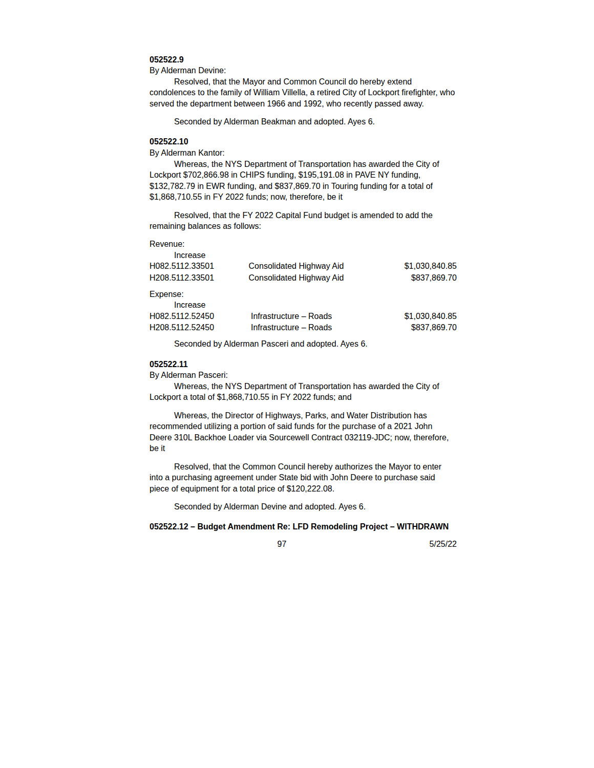052522.9
By Alderman Devine:
Resolved, that the Mayor and Common Council do hereby extend condolences to the family of William Villella, a retired City of Lockport firefighter, who served the department between 1966 and 1992, who recently passed away.
Seconded by Alderman Beakman and adopted. Ayes 6.
052522.10
By Alderman Kantor:
Whereas, the NYS Department of Transportation has awarded the City of Lockport $702,866.98 in CHIPS funding, $195,191.08 in PAVE NY funding, $132,782.79 in EWR funding, and $837,869.70 in Touring funding for a total of $1,868,710.55 in FY 2022 funds; now, therefore, be it
Resolved, that the FY 2022 Capital Fund budget is amended to add the remaining balances as follows:
Revenue:
Increase
| H082.5112.33501 | Consolidated Highway Aid | $1,030,840.85 |
| H208.5112.33501 | Consolidated Highway Aid | $837,869.70 |
Expense:
Increase
| H082.5112.52450 | Infrastructure – Roads | $1,030,840.85 |
| H208.5112.52450 | Infrastructure – Roads | $837,869.70 |
Seconded by Alderman Pasceri and adopted. Ayes 6.
052522.11
By Alderman Pasceri:
Whereas, the NYS Department of Transportation has awarded the City of Lockport a total of $1,868,710.55 in FY 2022 funds; and
Whereas, the Director of Highways, Parks, and Water Distribution has recommended utilizing a portion of said funds for the purchase of a 2021 John Deere 310L Backhoe Loader via Sourcewell Contract 032119-JDC; now, therefore, be it
Resolved, that the Common Council hereby authorizes the Mayor to enter into a purchasing agreement under State bid with John Deere to purchase said piece of equipment for a total price of $120,222.08.
Seconded by Alderman Devine and adopted. Ayes 6.
052522.12 – Budget Amendment Re: LFD Remodeling Project – WITHDRAWN
97 5/25/22